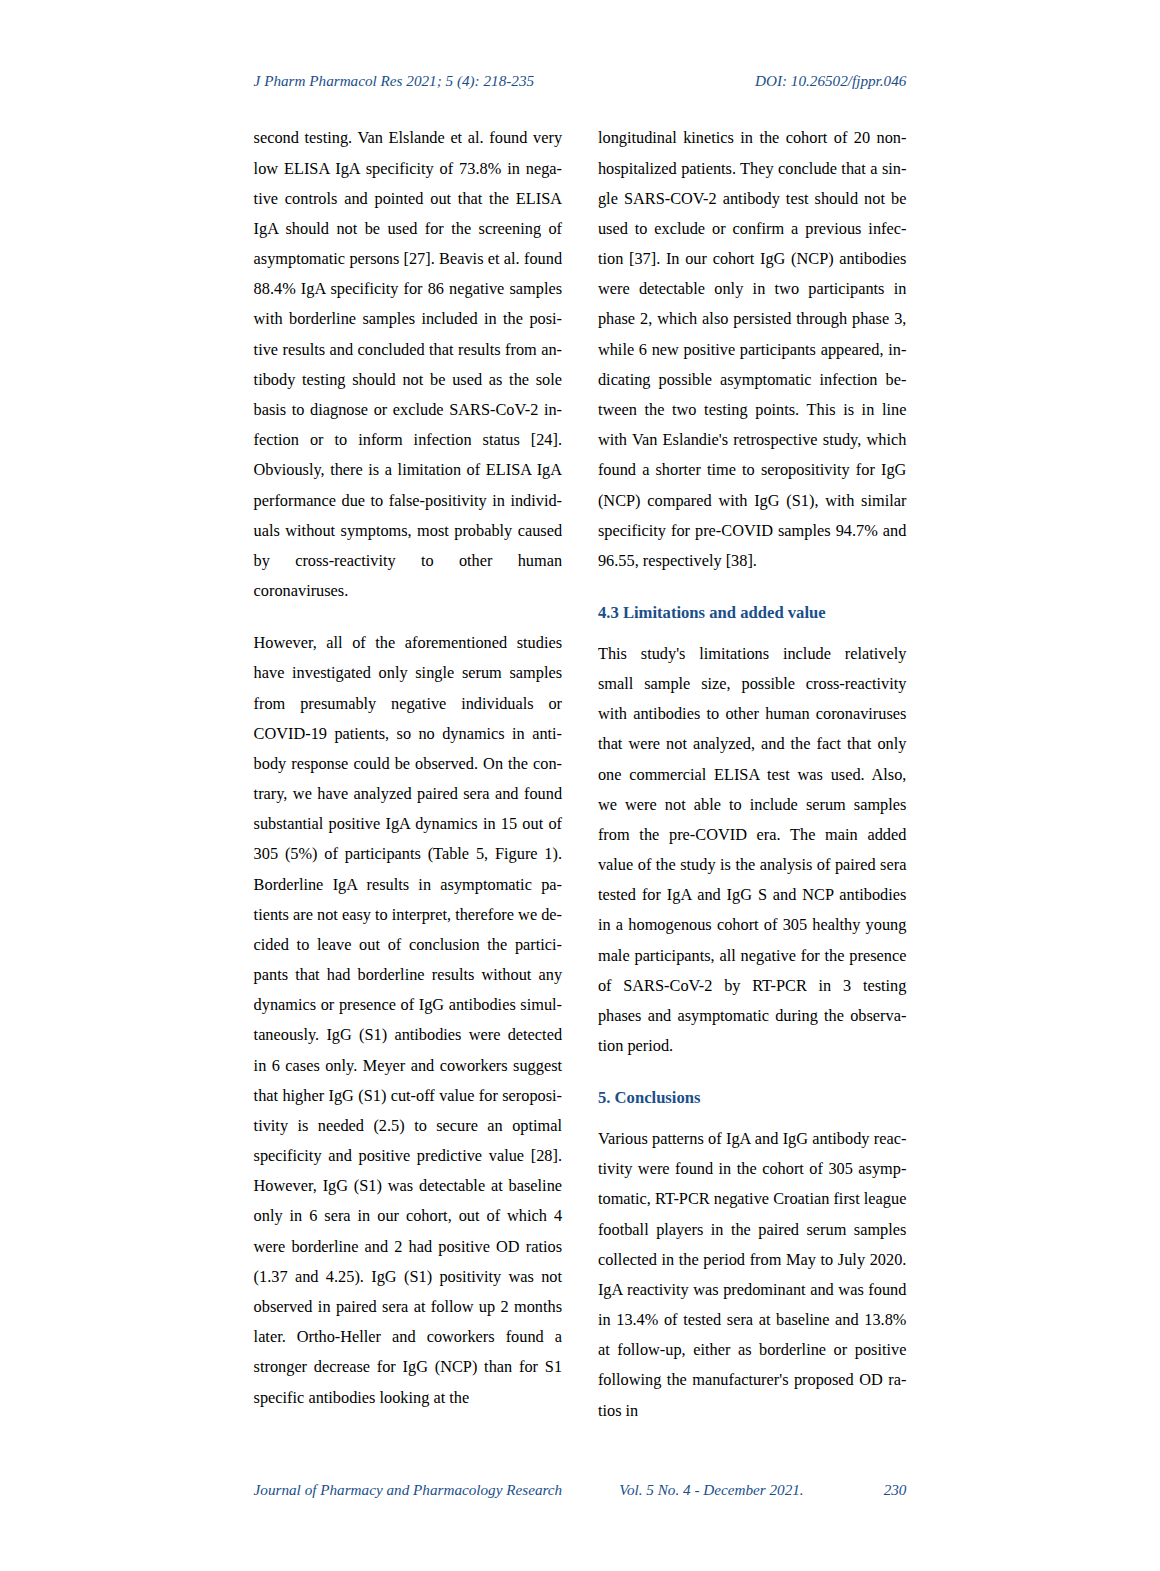J Pharm Pharmacol Res 2021; 5 (4): 218-235 DOI: 10.26502/fjppr.046
second testing. Van Elslande et al. found very low ELISA IgA specificity of 73.8% in negative controls and pointed out that the ELISA IgA should not be used for the screening of asymptomatic persons [27]. Beavis et al. found 88.4% IgA specificity for 86 negative samples with borderline samples included in the positive results and concluded that results from antibody testing should not be used as the sole basis to diagnose or exclude SARS-CoV-2 infection or to inform infection status [24]. Obviously, there is a limitation of ELISA IgA performance due to false-positivity in individuals without symptoms, most probably caused by cross-reactivity to other human coronaviruses.
However, all of the aforementioned studies have investigated only single serum samples from presumably negative individuals or COVID-19 patients, so no dynamics in antibody response could be observed. On the contrary, we have analyzed paired sera and found substantial positive IgA dynamics in 15 out of 305 (5%) of participants (Table 5, Figure 1). Borderline IgA results in asymptomatic patients are not easy to interpret, therefore we decided to leave out of conclusion the participants that had borderline results without any dynamics or presence of IgG antibodies simultaneously. IgG (S1) antibodies were detected in 6 cases only. Meyer and coworkers suggest that higher IgG (S1) cut-off value for seropositivity is needed (2.5) to secure an optimal specificity and positive predictive value [28]. However, IgG (S1) was detectable at baseline only in 6 sera in our cohort, out of which 4 were borderline and 2 had positive OD ratios (1.37 and 4.25). IgG (S1) positivity was not observed in paired sera at follow up 2 months later. Ortho-Heller and coworkers found a stronger decrease for IgG (NCP) than for S1 specific antibodies looking at the
longitudinal kinetics in the cohort of 20 non-hospitalized patients. They conclude that a single SARS-COV-2 antibody test should not be used to exclude or confirm a previous infection [37]. In our cohort IgG (NCP) antibodies were detectable only in two participants in phase 2, which also persisted through phase 3, while 6 new positive participants appeared, indicating possible asymptomatic infection between the two testing points. This is in line with Van Eslandie's retrospective study, which found a shorter time to seropositivity for IgG (NCP) compared with IgG (S1), with similar specificity for pre-COVID samples 94.7% and 96.55, respectively [38].
4.3 Limitations and added value
This study's limitations include relatively small sample size, possible cross-reactivity with antibodies to other human coronaviruses that were not analyzed, and the fact that only one commercial ELISA test was used. Also, we were not able to include serum samples from the pre-COVID era. The main added value of the study is the analysis of paired sera tested for IgA and IgG S and NCP antibodies in a homogenous cohort of 305 healthy young male participants, all negative for the presence of SARS-CoV-2 by RT-PCR in 3 testing phases and asymptomatic during the observation period.
5. Conclusions
Various patterns of IgA and IgG antibody reactivity were found in the cohort of 305 asymptomatic, RT-PCR negative Croatian first league football players in the paired serum samples collected in the period from May to July 2020. IgA reactivity was predominant and was found in 13.4% of tested sera at baseline and 13.8% at follow-up, either as borderline or positive following the manufacturer's proposed OD ratios in
Journal of Pharmacy and Pharmacology Research Vol. 5 No. 4 - December 2021. 230